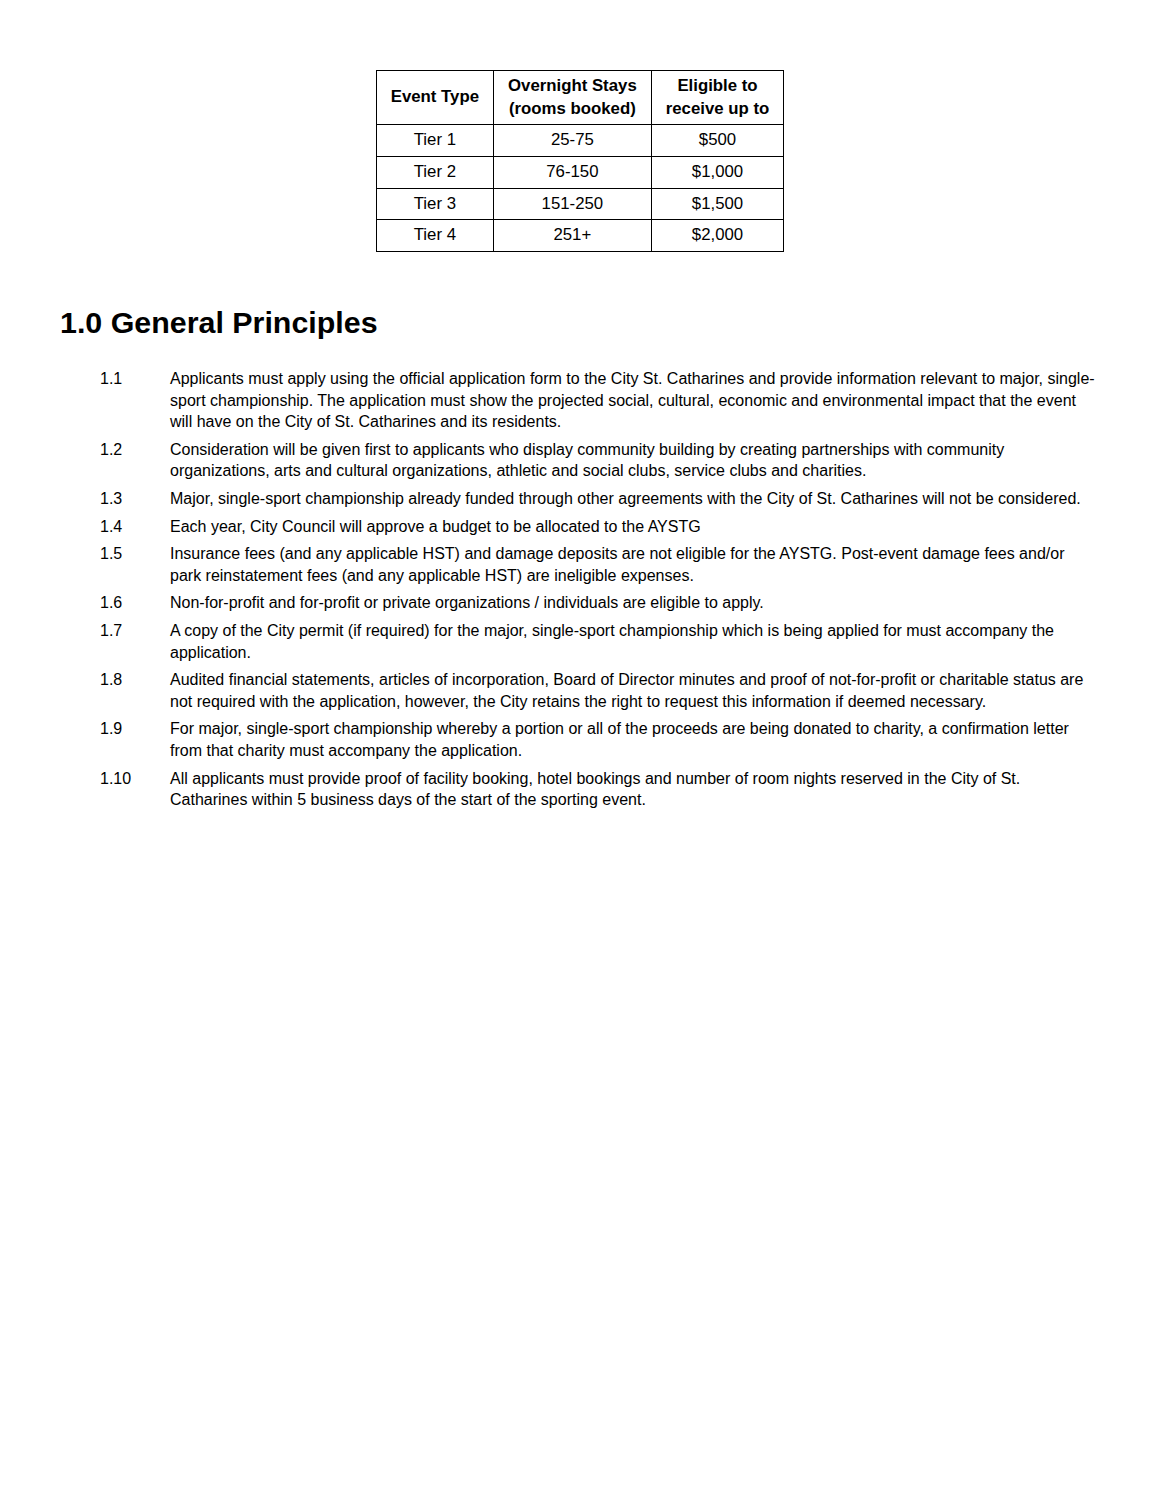| Event Type | Overnight Stays (rooms booked) | Eligible to receive up to |
| --- | --- | --- |
| Tier 1 | 25-75 | $500 |
| Tier 2 | 76-150 | $1,000 |
| Tier 3 | 151-250 | $1,500 |
| Tier 4 | 251+ | $2,000 |
1.0 General Principles
1.1 Applicants must apply using the official application form to the City St. Catharines and provide information relevant to major, single-sport championship. The application must show the projected social, cultural, economic and environmental impact that the event will have on the City of St. Catharines and its residents.
1.2 Consideration will be given first to applicants who display community building by creating partnerships with community organizations, arts and cultural organizations, athletic and social clubs, service clubs and charities.
1.3 Major, single-sport championship already funded through other agreements with the City of St. Catharines will not be considered.
1.4 Each year, City Council will approve a budget to be allocated to the AYSTG
1.5 Insurance fees (and any applicable HST) and damage deposits are not eligible for the AYSTG. Post-event damage fees and/or park reinstatement fees (and any applicable HST) are ineligible expenses.
1.6 Non-for-profit and for-profit or private organizations / individuals are eligible to apply.
1.7 A copy of the City permit (if required) for the major, single-sport championship which is being applied for must accompany the application.
1.8 Audited financial statements, articles of incorporation, Board of Director minutes and proof of not-for-profit or charitable status are not required with the application, however, the City retains the right to request this information if deemed necessary.
1.9 For major, single-sport championship whereby a portion or all of the proceeds are being donated to charity, a confirmation letter from that charity must accompany the application.
1.10 All applicants must provide proof of facility booking, hotel bookings and number of room nights reserved in the City of St. Catharines within 5 business days of the start of the sporting event.